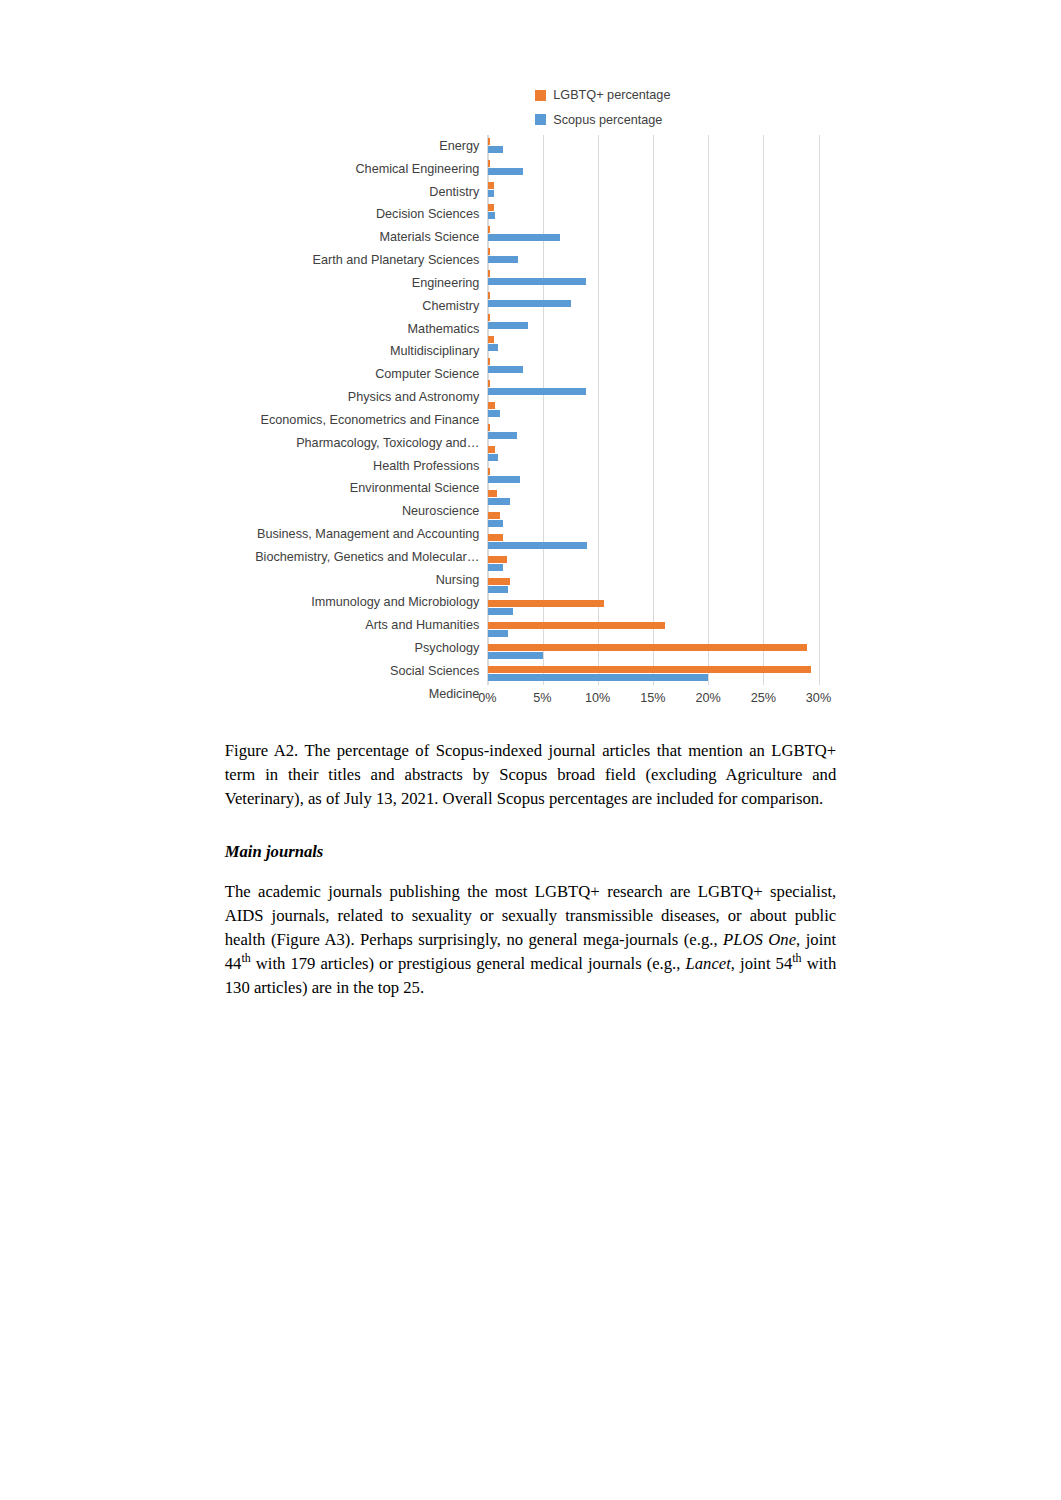LGBTQ+ percentage
Scopus percentage
Energy
Chemical Engineering
Dentistry
Decision Sciences
Materials Science
Earth and Planetary Sciences
Engineering
Chemistry
Mathematics
Multidisciplinary
Computer Science
Physics and Astronomy
Economics, Econometrics and Finance
Pharmacology, Toxicology and…
Health Professions
Environmental Science
Neuroscience
Business, Management and Accounting
Biochemistry, Genetics and Molecular…
Nursing
Immunology and Microbiology
Arts and Humanities
Psychology
Social Sciences
Medicine
0% 5% 10% 15% 20% 25% 30%
Figure A2. The percentage of Scopus-indexed journal articles that mention an LGBTQ+ term in their titles and abstracts by Scopus broad field (excluding Agriculture and Veterinary), as of July 13, 2021. Overall Scopus percentages are included for comparison.
Main journals
The academic journals publishing the most LGBTQ+ research are LGBTQ+ specialist, AIDS journals, related to sexuality or sexually transmissible diseases, or about public health (Figure A3). Perhaps surprisingly, no general mega-journals (e.g., PLOS One, joint 44th with 179 articles) or prestigious general medical journals (e.g., Lancet, joint 54th with 130 articles) are in the top 25.